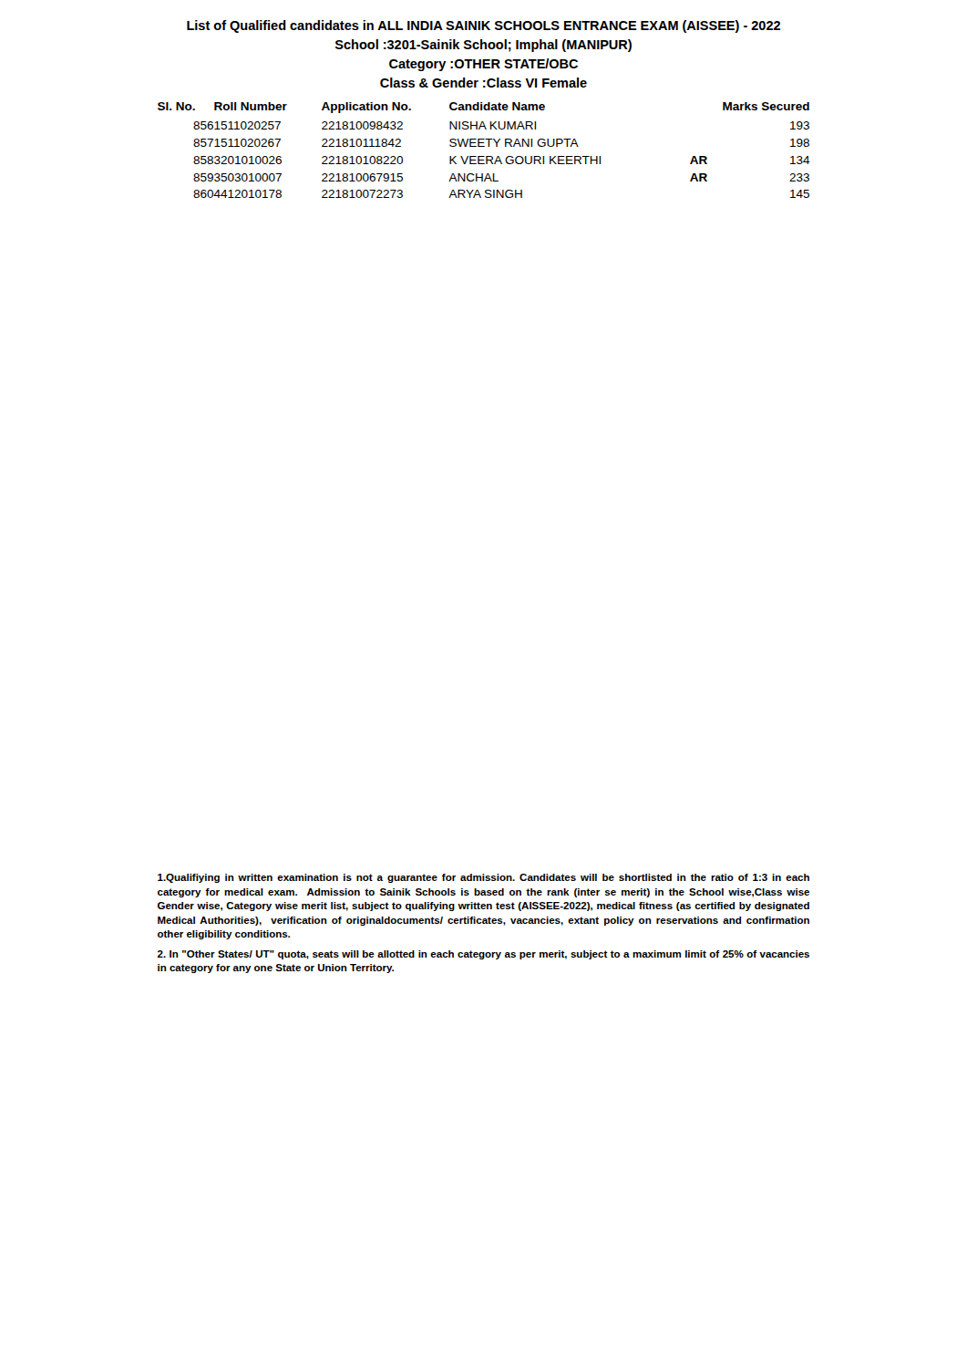List of Qualified candidates in ALL INDIA SAINIK SCHOOLS ENTRANCE EXAM (AISSEE) - 2022
School :3201-Sainik School; Imphal (MANIPUR)
Category :OTHER STATE/OBC
Class & Gender :Class VI Female
| Sl. No. | Roll Number | Application No. | Candidate Name | | Marks Secured |
| --- | --- | --- | --- | --- | --- |
| 856 | 1511020257 | 221810098432 | NISHA KUMARI | | 193 |
| 857 | 1511020267 | 221810111842 | SWEETY RANI GUPTA | | 198 |
| 858 | 3201010026 | 221810108220 | K VEERA GOURI KEERTHI | AR | 134 |
| 859 | 3503010007 | 221810067915 | ANCHAL | AR | 233 |
| 860 | 4412010178 | 221810072273 | ARYA SINGH | | 145 |
1.Qualifiying in written examination is not a guarantee for admission. Candidates will be shortlisted in the ratio of 1:3 in each category for medical exam. Admission to Sainik Schools is based on the rank (inter se merit) in the School wise,Class wise Gender wise, Category wise merit list, subject to qualifying written test (AISSEE-2022), medical fitness (as certified by designated Medical Authorities), verification of originaldocuments/ certificates, vacancies, extant policy on reservations and confirmation other eligibility conditions.
2. In "Other States/ UT" quota, seats will be allotted in each category as per merit, subject to a maximum limit of 25% of vacancies in category for any one State or Union Territory.